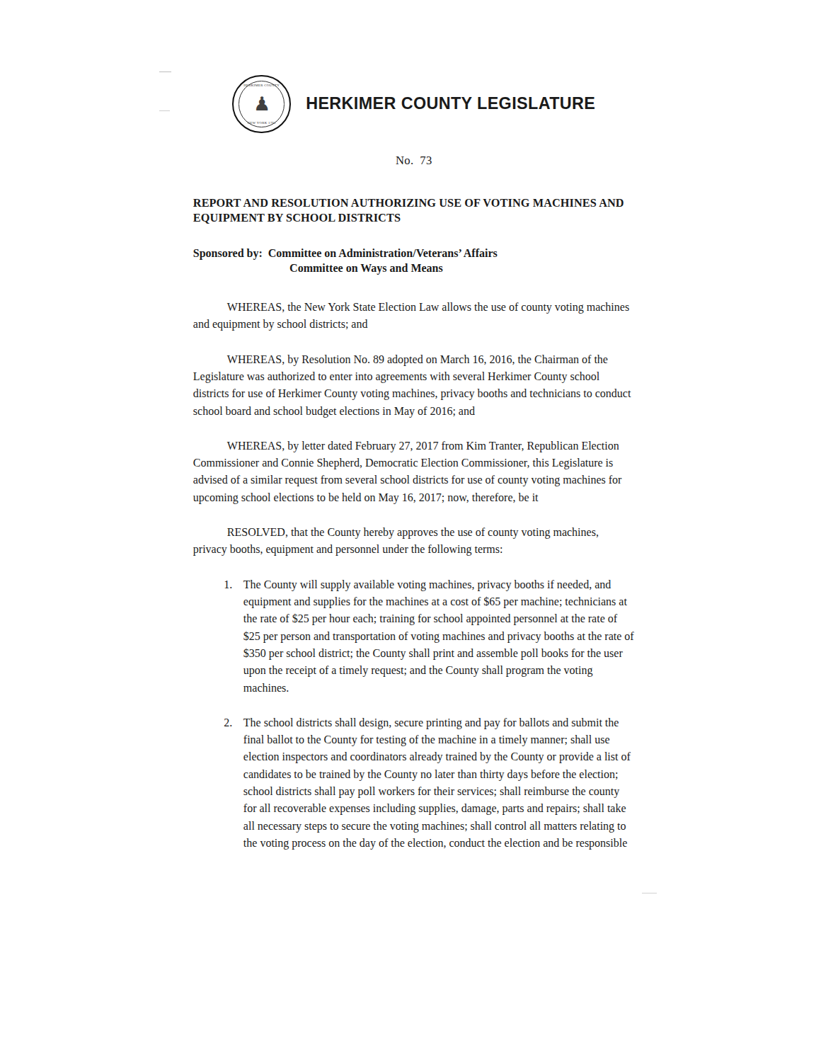HERKIMER COUNTY ♟ NEW YORK 1791
HERKIMER COUNTY LEGISLATURE
No. 73
Report and Resolution Authorizing Use of Voting Machines and Equipment by School Districts
Sponsored by: Committee on Administration/Veterans’ Affairs Committee on Ways and Means
WHEREAS, the New York State Election Law allows the use of county voting machines and equipment by school districts; and
WHEREAS, by Resolution No. 89 adopted on March 16, 2016, the Chairman of the Legislature was authorized to enter into agreements with several Herkimer County school districts for use of Herkimer County voting machines, privacy booths and technicians to conduct school board and school budget elections in May of 2016; and
WHEREAS, by letter dated February 27, 2017 from Kim Tranter, Republican Election Commissioner and Connie Shepherd, Democratic Election Commissioner, this Legislature is advised of a similar request from several school districts for use of county voting machines for upcoming school elections to be held on May 16, 2017; now, therefore, be it
RESOLVED, that the County hereby approves the use of county voting machines, privacy booths, equipment and personnel under the following terms:
The County will supply available voting machines, privacy booths if needed, and equipment and supplies for the machines at a cost of $65 per machine; technicians at the rate of $25 per hour each; training for school appointed personnel at the rate of $25 per person and transportation of voting machines and privacy booths at the rate of $350 per school district; the County shall print and assemble poll books for the user upon the receipt of a timely request; and the County shall program the voting machines.
The school districts shall design, secure printing and pay for ballots and submit the final ballot to the County for testing of the machine in a timely manner; shall use election inspectors and coordinators already trained by the County or provide a list of candidates to be trained by the County no later than thirty days before the election; school districts shall pay poll workers for their services; shall reimburse the county for all recoverable expenses including supplies, damage, parts and repairs; shall take all necessary steps to secure the voting machines; shall control all matters relating to the voting process on the day of the election, conduct the election and be responsible